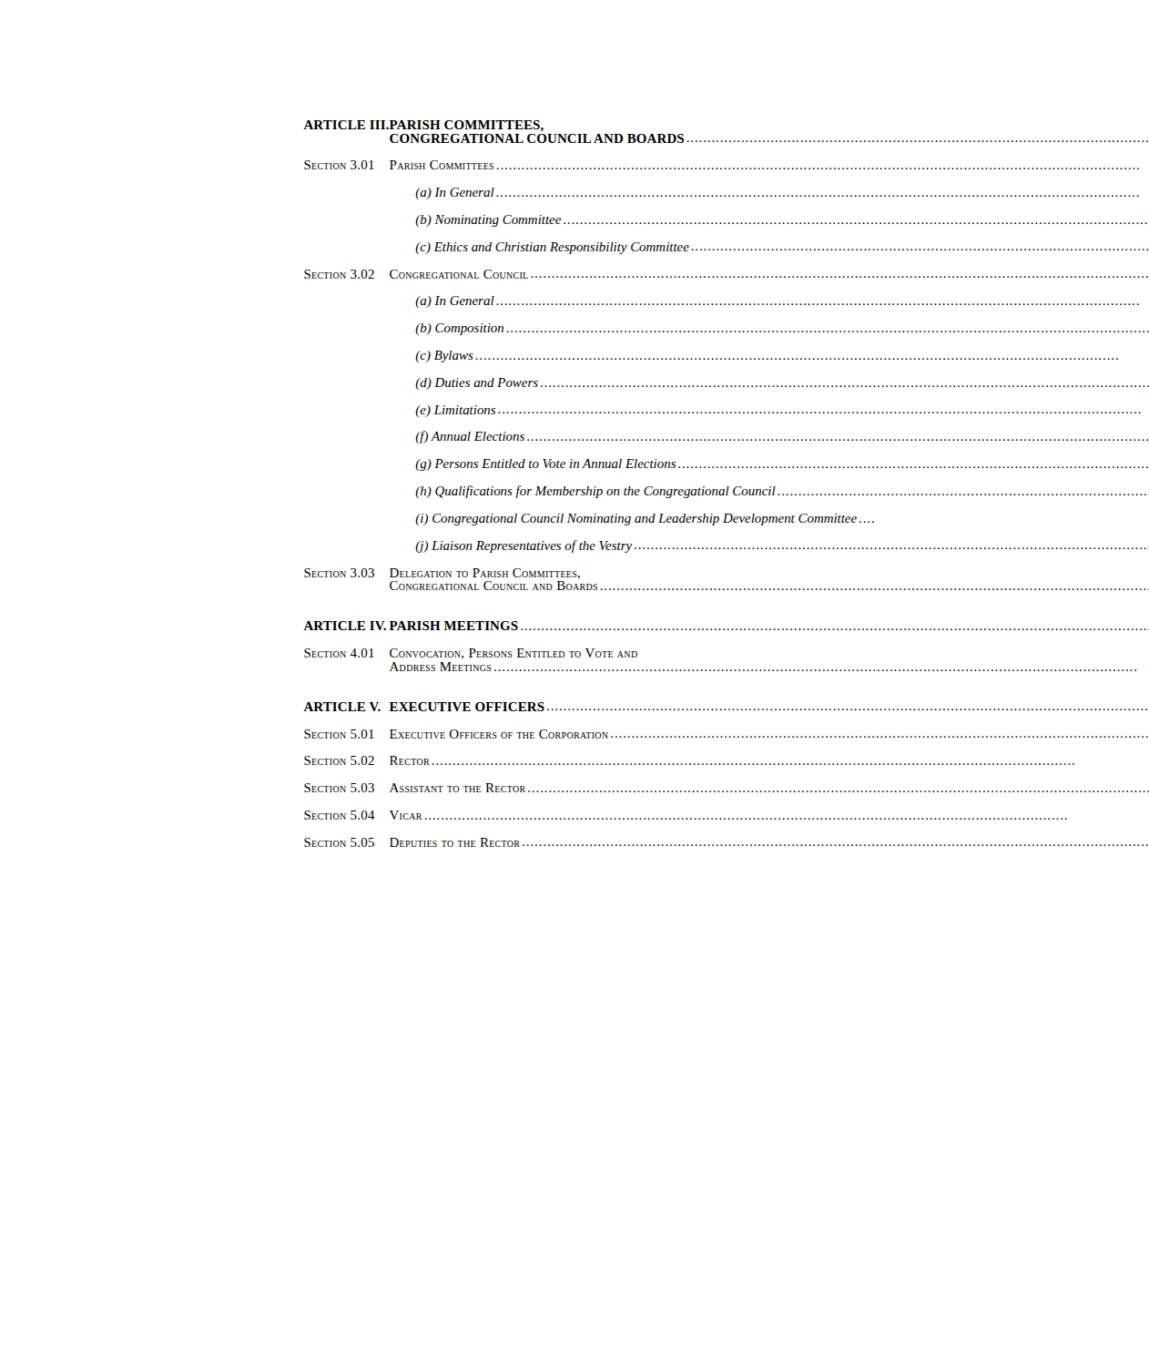| ARTICLE III. | PARISH COMMITTEES, | |
| | CONGREGATIONAL COUNCIL AND BOARDS ......................................................................................................................................................... | 16 |
| Section 3.01 | Parish Committees ......................................................................................................................................................... | 16 |
| | (a) In General ......................................................................................................................................................... | 16 |
| | (b) Nominating Committee ......................................................................................................................................................... | 16 |
| | (c) Ethics and Christian Responsibility Committee ......................................................................................................................................................... | 17 |
| Section 3.02 | Congregational Council ......................................................................................................................................................... | 18 |
| | (a) In General ......................................................................................................................................................... | 18 |
| | (b) Composition ......................................................................................................................................................... | 18 |
| | (c) Bylaws ......................................................................................................................................................... | 18 |
| | (d) Duties and Powers ......................................................................................................................................................... | 18 |
| | (e) Limitations ......................................................................................................................................................... | 19 |
| | (f) Annual Elections ......................................................................................................................................................... | 20 |
| | (g) Persons Entitled to Vote in Annual Elections ......................................................................................................................................................... | 20 |
| | (h) Qualifications for Membership on the Congregational Council ......................................................................................................................................................... | 21 |
| | (i) Congregational Council Nominating and Leadership Development Committee .... | 21 |
| | (j) Liaison Representatives of the Vestry ......................................................................................................................................................... | 22 |
| Section 3.03 | Delegation to Parish Committees, | |
| | Congregational Council and Boards ......................................................................................................................................................... | 22 |
| ARTICLE IV. | PARISH MEETINGS ......................................................................................................................................................... | 22 |
| Section 4.01 | Convocation, Persons Entitled to Vote and | |
| | Address Meetings ......................................................................................................................................................... | 22 |
| ARTICLE V. | EXECUTIVE OFFICERS ......................................................................................................................................................... | 23 |
| Section 5.01 | Executive Officers of the Corporation ......................................................................................................................................................... | 23 |
| Section 5.02 | Rector ......................................................................................................................................................... | 23 |
| Section 5.03 | Assistant to the Rector ......................................................................................................................................................... | 24 |
| Section 5.04 | Vicar ......................................................................................................................................................... | 24 |
| Section 5.05 | Deputies to the Rector ......................................................................................................................................................... | 25 |